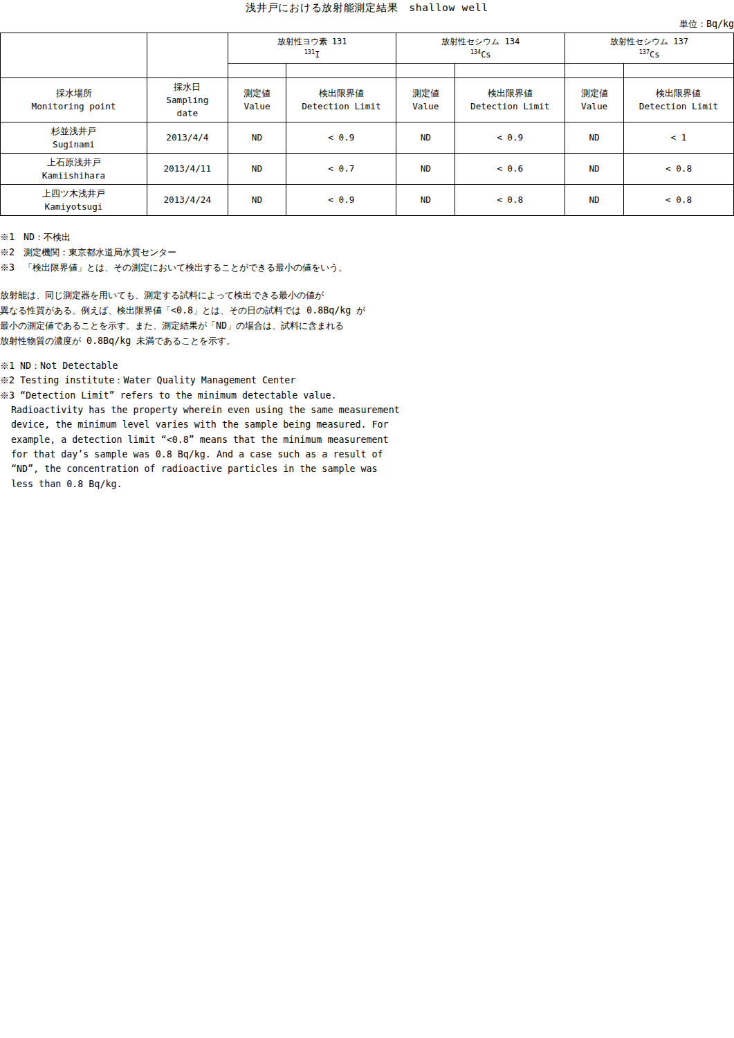浅井戸における放射能測定結果　shallow well
単位：Bq/kg
| | | 放射性ヨウ素 131 131 I | 放射性セシウム 134 134 Cs | 放射性セシウム 137 137 Cs |
| --- | --- | --- | --- | --- |
| 採水場所 Monitoring point | 採水日 Sampling date | 測定値 Value | 検出限界値 Detection Limit | 測定値 Value | 検出限界値 Detection Limit | 測定値 Value | 検出限界値 Detection Limit |
| 杉並浅井戸 Suginami | 2013/4/4 | ND | < 0.9 | ND | < 0.9 | ND | < 1 |
| 上石原浅井戸 Kamiishihara | 2013/4/11 | ND | < 0.7 | ND | < 0.6 | ND | < 0.8 |
| 上四ツ木浅井戸 Kamiyotsugi | 2013/4/24 | ND | < 0.9 | ND | < 0.8 | ND | < 0.8 |
※1　ND：不検出
※2　測定機関：東京都水道局水質センター
※3　「検出限界値」とは、その測定において検出することができる最小の値をいう。
放射能は、同じ測定器を用いても、測定する試料によって検出できる最小の値が
異なる性質がある。例えば、検出限界値「<0.8」とは、その日の試料では 0.8Bq/kg が
最小の測定値であることを示す。また、測定結果が「ND」の場合は、試料に含まれる
放射性物質の濃度が 0.8Bq/kg 未満であることを示す。
※1 ND：Not Detectable
※2 Testing institute：Water Quality Management Center
※3 “Detection Limit” refers to the minimum detectable value.
Radioactivity has the property wherein even using the same measurement
device, the minimum level varies with the sample being measured. For
example, a detection limit “<0.8” means that the minimum measurement
for that day’s sample was 0.8 Bq/kg. And a case such as a result of
“ND”, the concentration of radioactive particles in the sample was
less than 0.8 Bq/kg.